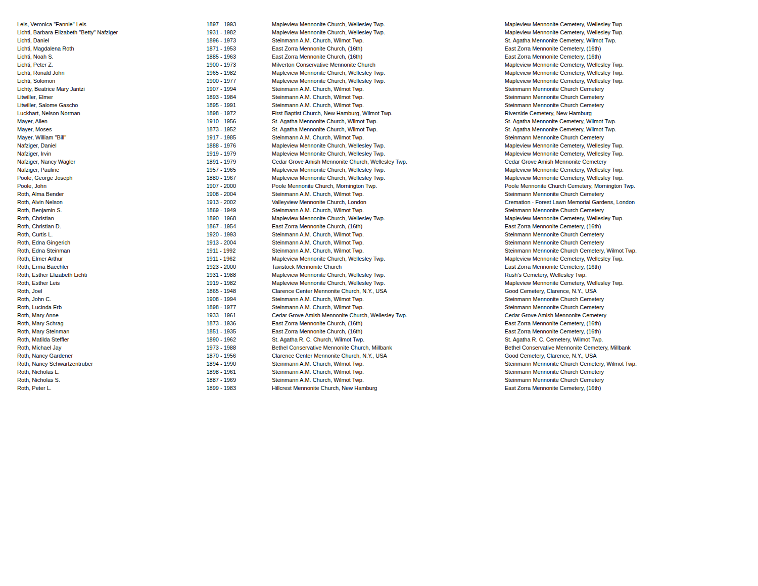| Leis, Veronica "Fannie" Leis | 1897 - 1993 | Mapleview Mennonite Church, Wellesley Twp. | Mapleview Mennonite Cemetery, Wellesley Twp. |
| Lichti, Barbara Elizabeth "Betty" Nafziger | 1931 - 1982 | Mapleview Mennonite Church, Wellesley Twp. | Mapleview Mennonite Cemetery, Wellesley Twp. |
| Lichti, Daniel | 1896 - 1973 | Steinmann A.M. Church, Wilmot Twp. | St. Agatha Mennonite Cemetery, Wilmot Twp. |
| Lichti, Magdalena Roth | 1871 - 1953 | East Zorra Mennonite Church, (16th) | East Zorra Mennonite Cemetery, (16th) |
| Lichti, Noah S. | 1885 - 1963 | East Zorra Mennonite Church, (16th) | East Zorra Mennonite Cemetery, (16th) |
| Lichti, Peter Z. | 1900 - 1973 | Milverton Conservative Mennonite Church | Mapleview Mennonite Cemetery, Wellesley Twp. |
| Lichti, Ronald John | 1965 - 1982 | Mapleview Mennonite Church, Wellesley Twp. | Mapleview Mennonite Cemetery, Wellesley Twp. |
| Lichti, Solomon | 1900 - 1977 | Mapleview Mennonite Church, Wellesley Twp. | Mapleview Mennonite Cemetery, Wellesley Twp. |
| Lichty, Beatrice Mary Jantzi | 1907 - 1994 | Steinmann A.M. Church, Wilmot Twp. | Steinmann Mennonite Church Cemetery |
| Litwiller, Elmer | 1893 - 1984 | Steinmann A.M. Church, Wilmot Twp. | Steinmann Mennonite Church Cemetery |
| Litwiller, Salome Gascho | 1895 - 1991 | Steinmann A.M. Church, Wilmot Twp. | Steinmann Mennonite Church Cemetery |
| Luckhart, Nelson Norman | 1898 - 1972 | First Baptist Church, New Hamburg, Wilmot Twp. | Riverside Cemetery, New Hamburg |
| Mayer, Allen | 1910 - 1956 | St. Agatha Mennonite Church, Wilmot Twp. | St. Agatha Mennonite Cemetery, Wilmot Twp. |
| Mayer, Moses | 1873 - 1952 | St. Agatha Mennonite Church, Wilmot Twp. | St. Agatha Mennonite Cemetery, Wilmot Twp. |
| Mayer, William "Bill" | 1917 - 1985 | Steinmann A.M. Church, Wilmot Twp. | Steinmann Mennonite Church Cemetery |
| Nafziger, Daniel | 1888 - 1976 | Mapleview Mennonite Church, Wellesley Twp. | Mapleview Mennonite Cemetery, Wellesley Twp. |
| Nafziger, Irvin | 1919 - 1979 | Mapleview Mennonite Church, Wellesley Twp. | Mapleview Mennonite Cemetery, Wellesley Twp. |
| Nafziger, Nancy Wagler | 1891 - 1979 | Cedar Grove Amish Mennonite Church, Wellesley Twp. | Cedar Grove Amish Mennonite Cemetery |
| Nafziger, Pauline | 1957 - 1965 | Mapleview Mennonite Church, Wellesley Twp. | Mapleview Mennonite Cemetery, Wellesley Twp. |
| Poole, George Joseph | 1880 - 1967 | Mapleview Mennonite Church, Wellesley Twp. | Mapleview Mennonite Cemetery, Wellesley Twp. |
| Poole, John | 1907 - 2000 | Poole Mennonite Church, Mornington Twp. | Poole Mennonite Church Cemetery, Mornington Twp. |
| Roth, Alma Bender | 1908 - 2004 | Steinmann A.M. Church, Wilmot Twp. | Steinmann Mennonite Church Cemetery |
| Roth, Alvin Nelson | 1913 - 2002 | Valleyview Mennonite Church, London | Cremation - Forest Lawn Memorial Gardens, London |
| Roth, Benjamin S. | 1869 - 1949 | Steinmann A.M. Church, Wilmot Twp. | Steinmann Mennonite Church Cemetery |
| Roth, Christian | 1890 - 1968 | Mapleview Mennonite Church, Wellesley Twp. | Mapleview Mennonite Cemetery, Wellesley Twp. |
| Roth, Christian D. | 1867 - 1954 | East Zorra Mennonite Church, (16th) | East Zorra Mennonite Cemetery, (16th) |
| Roth, Curtis L. | 1920 - 1993 | Steinmann A.M. Church, Wilmot Twp. | Steinmann Mennonite Church Cemetery |
| Roth, Edna Gingerich | 1913 - 2004 | Steinmann A.M. Church, Wilmot Twp. | Steinmann Mennonite Church Cemetery |
| Roth, Edna Steinman | 1911 - 1992 | Steinmann A.M. Church, Wilmot Twp. | Steinmann Mennonite Church Cemetery, Wilmot Twp. |
| Roth, Elmer Arthur | 1911 - 1962 | Mapleview Mennonite Church, Wellesley Twp. | Mapleview Mennonite Cemetery, Wellesley Twp. |
| Roth, Erma Baechler | 1923 - 2000 | Tavistock Mennonite Church | East Zorra Mennonite Cemetery, (16th) |
| Roth, Esther Elizabeth Lichti | 1931 - 1988 | Mapleview Mennonite Church, Wellesley Twp. | Rush's Cemetery, Wellesley Twp. |
| Roth, Esther Leis | 1919 - 1982 | Mapleview Mennonite Church, Wellesley Twp. | Mapleview Mennonite Cemetery, Wellesley Twp. |
| Roth, Joel | 1865 - 1948 | Clarence Center Mennonite Church, N.Y., USA | Good Cemetery, Clarence, N.Y., USA |
| Roth, John C. | 1908 - 1994 | Steinmann A.M. Church, Wilmot Twp. | Steinmann Mennonite Church Cemetery |
| Roth, Lucinda Erb | 1898 - 1977 | Steinmann A.M. Church, Wilmot Twp. | Steinmann Mennonite Church Cemetery |
| Roth, Mary Anne | 1933 - 1961 | Cedar Grove Amish Mennonite Church, Wellesley Twp. | Cedar Grove Amish Mennonite Cemetery |
| Roth, Mary Schrag | 1873 - 1936 | East Zorra Mennonite Church, (16th) | East Zorra Mennonite Cemetery, (16th) |
| Roth, Mary Steinman | 1851 - 1935 | East Zorra Mennonite Church, (16th) | East Zorra Mennonite Cemetery, (16th) |
| Roth, Matilda Steffler | 1890 - 1962 | St. Agatha R. C. Church, Wilmot Twp. | St. Agatha R. C. Cemetery, Wilmot Twp. |
| Roth, Michael Jay | 1973 - 1988 | Bethel Conservative Mennonite Church, Millbank | Bethel Conservative Mennonite Cemetery, Millbank |
| Roth, Nancy Gardener | 1870 - 1956 | Clarence Center Mennonite Church, N.Y., USA | Good Cemetery, Clarence, N.Y., USA |
| Roth, Nancy Schwartzentruber | 1894 - 1990 | Steinmann A.M. Church, Wilmot Twp. | Steinmann Mennonite Church Cemetery, Wilmot Twp. |
| Roth, Nicholas L. | 1898 - 1961 | Steinmann A.M. Church, Wilmot Twp. | Steinmann Mennonite Church Cemetery |
| Roth, Nicholas S. | 1887 - 1969 | Steinmann A.M. Church, Wilmot Twp. | Steinmann Mennonite Church Cemetery |
| Roth, Peter L. | 1899 - 1983 | Hillcrest Mennonite Church, New Hamburg | East Zorra Mennonite Cemetery, (16th) |